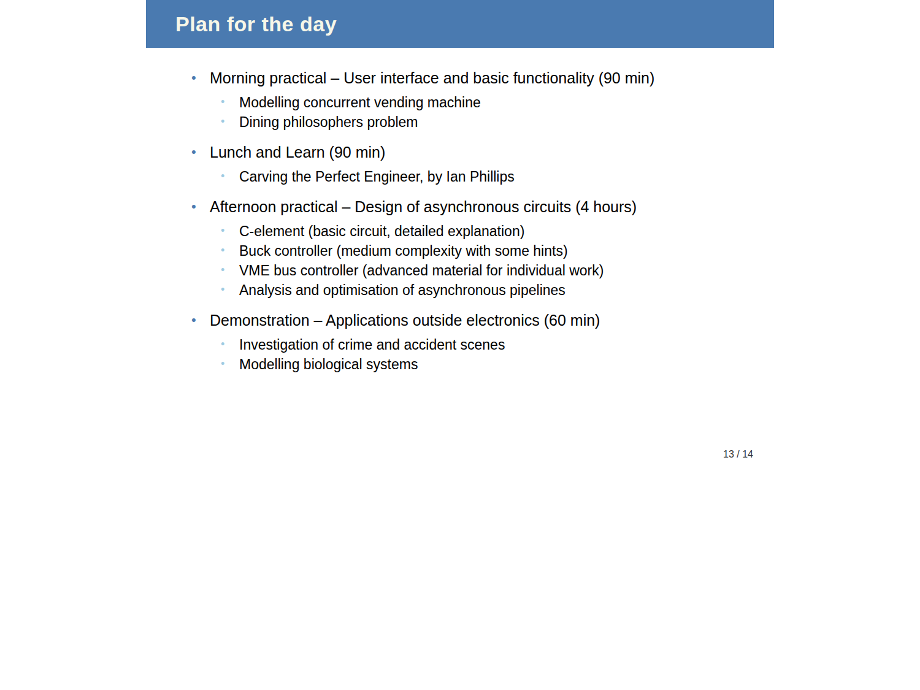Plan for the day
•Morning practical – User interface and basic functionality (90 min)
•Modelling concurrent vending machine
•Dining philosophers problem
•Lunch and Learn (90 min)
•Carving the Perfect Engineer, by Ian Phillips
•Afternoon practical – Design of asynchronous circuits (4 hours)
•C-element (basic circuit, detailed explanation)
•Buck controller (medium complexity with some hints)
•VME bus controller (advanced material for individual work)
•Analysis and optimisation of asynchronous pipelines
•Demonstration – Applications outside electronics (60 min)
•Investigation of crime and accident scenes
•Modelling biological systems
13 / 14